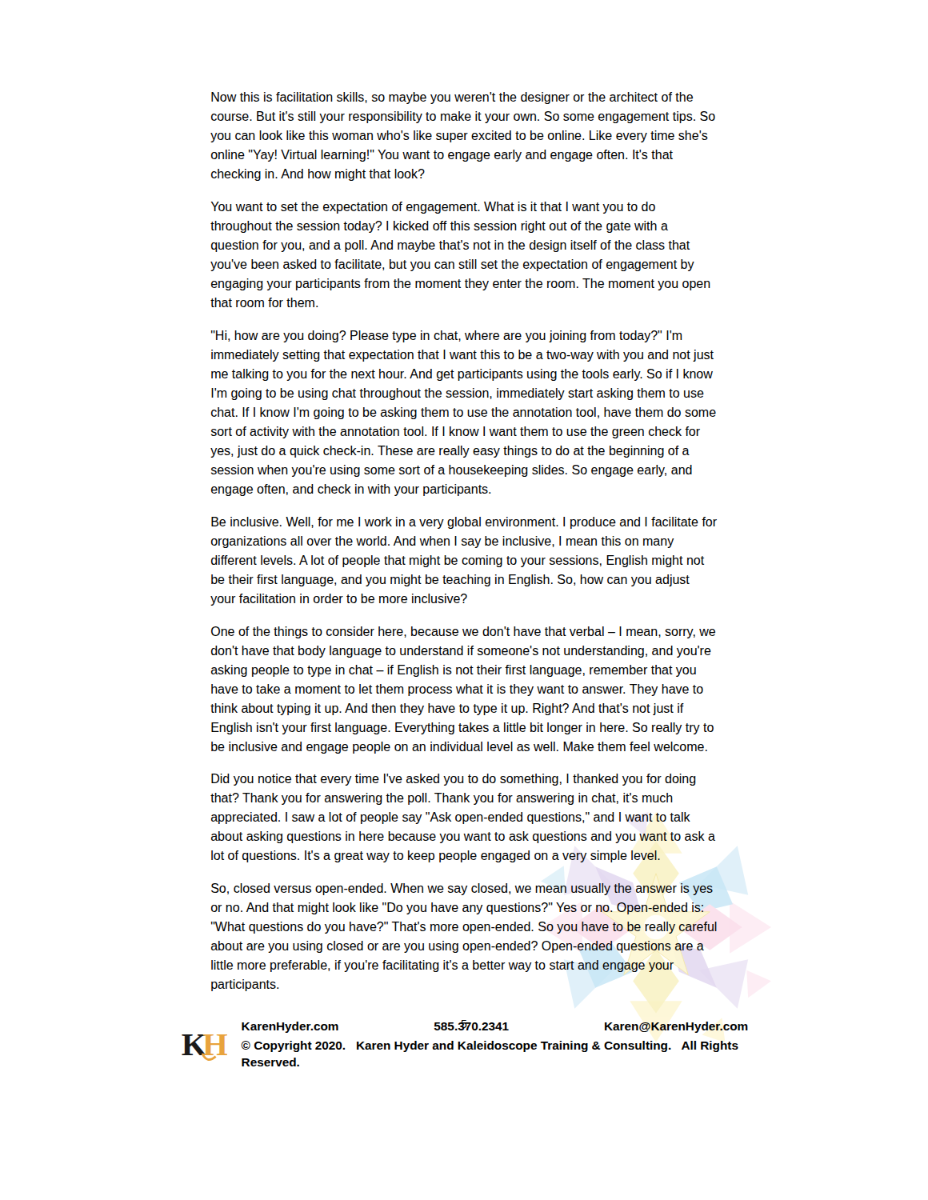Now this is facilitation skills, so maybe you weren't the designer or the architect of the course. But it's still your responsibility to make it your own. So some engagement tips. So you can look like this woman who's like super excited to be online. Like every time she's online "Yay! Virtual learning!" You want to engage early and engage often. It's that checking in. And how might that look?
You want to set the expectation of engagement. What is it that I want you to do throughout the session today? I kicked off this session right out of the gate with a question for you, and a poll. And maybe that's not in the design itself of the class that you've been asked to facilitate, but you can still set the expectation of engagement by engaging your participants from the moment they enter the room. The moment you open that room for them.
"Hi, how are you doing? Please type in chat, where are you joining from today?" I'm immediately setting that expectation that I want this to be a two-way with you and not just me talking to you for the next hour. And get participants using the tools early. So if I know I'm going to be using chat throughout the session, immediately start asking them to use chat. If I know I'm going to be asking them to use the annotation tool, have them do some sort of activity with the annotation tool. If I know I want them to use the green check for yes, just do a quick check-in. These are really easy things to do at the beginning of a session when you're using some sort of a housekeeping slides. So engage early, and engage often, and check in with your participants.
Be inclusive. Well, for me I work in a very global environment. I produce and I facilitate for organizations all over the world. And when I say be inclusive, I mean this on many different levels. A lot of people that might be coming to your sessions, English might not be their first language, and you might be teaching in English. So, how can you adjust your facilitation in order to be more inclusive?
One of the things to consider here, because we don't have that verbal – I mean, sorry, we don't have that body language to understand if someone's not understanding, and you're asking people to type in chat – if English is not their first language, remember that you have to take a moment to let them process what it is they want to answer. They have to think about typing it up. And then they have to type it up. Right? And that's not just if English isn't your first language. Everything takes a little bit longer in here. So really try to be inclusive and engage people on an individual level as well. Make them feel welcome.
Did you notice that every time I've asked you to do something, I thanked you for doing that? Thank you for answering the poll. Thank you for answering in chat, it's much appreciated. I saw a lot of people say "Ask open-ended questions," and I want to talk about asking questions in here because you want to ask questions and you want to ask a lot of questions. It's a great way to keep people engaged on a very simple level.
So, closed versus open-ended. When we say closed, we mean usually the answer is yes or no. And that might look like "Do you have any questions?" Yes or no. Open-ended is: "What questions do you have?" That's more open-ended. So you have to be really careful about are you using closed or are you using open-ended? Open-ended questions are a little more preferable, if you're facilitating it's a better way to start and engage your participants.
5
K H
KarenHyder.com 585.370.2341 Karen@KarenHyder.com
© Copyright 2020. Karen Hyder and Kaleidoscope Training & Consulting. All Rights Reserved.